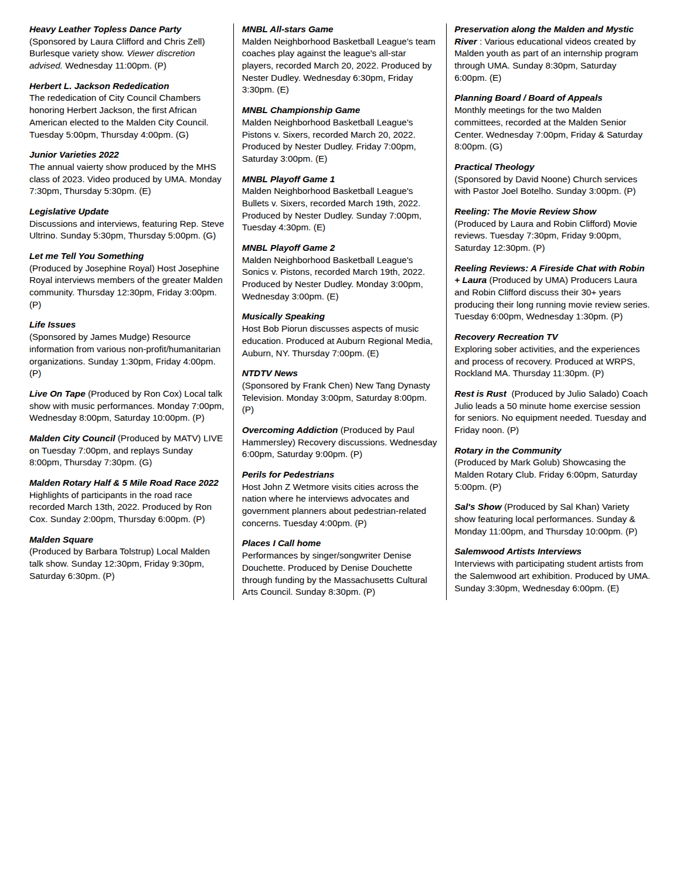Heavy Leather Topless Dance Party (Sponsored by Laura Clifford and Chris Zell) Burlesque variety show. Viewer discretion advised. Wednesday 11:00pm. (P)
Herbert L. Jackson Rededication
The rededication of City Council Chambers honoring Herbert Jackson, the first African American elected to the Malden City Council. Tuesday 5:00pm, Thursday 4:00pm. (G)
Junior Varieties 2022
The annual vaierty show produced by the MHS class of 2023. Video produced by UMA. Monday 7:30pm, Thursday 5:30pm. (E)
Legislative Update
Discussions and interviews, featuring Rep. Steve Ultrino. Sunday 5:30pm, Thursday 5:00pm. (G)
Let me Tell You Something
(Produced by Josephine Royal) Host Josephine Royal interviews members of the greater Malden community. Thursday 12:30pm, Friday 3:00pm. (P)
Life Issues
(Sponsored by James Mudge) Resource information from various non-profit/humanitarian organizations. Sunday 1:30pm, Friday 4:00pm. (P)
Live On Tape (Produced by Ron Cox) Local talk show with music performances. Monday 7:00pm, Wednesday 8:00pm, Saturday 10:00pm. (P)
Malden City Council (Produced by MATV) LIVE on Tuesday 7:00pm, and replays Sunday 8:00pm, Thursday 7:30pm. (G)
Malden Rotary Half & 5 Mile Road Race 2022
Highlights of participants in the road race recorded March 13th, 2022. Produced by Ron Cox. Sunday 2:00pm, Thursday 6:00pm. (P)
Malden Square
(Produced by Barbara Tolstrup) Local Malden talk show. Sunday 12:30pm, Friday 9:30pm, Saturday 6:30pm. (P)
MNBL All-stars Game
Malden Neighborhood Basketball League's team coaches play against the league's all-star players, recorded March 20, 2022. Produced by Nester Dudley. Wednesday 6:30pm, Friday 3:30pm. (E)
MNBL Championship Game
Malden Neighborhood Basketball League's Pistons v. Sixers, recorded March 20, 2022. Produced by Nester Dudley. Friday 7:00pm, Saturday 3:00pm. (E)
MNBL Playoff Game 1
Malden Neighborhood Basketball League's Bullets v. Sixers, recorded March 19th, 2022. Produced by Nester Dudley. Sunday 7:00pm, Tuesday 4:30pm. (E)
MNBL Playoff Game 2
Malden Neighborhood Basketball League's Sonics v. Pistons, recorded March 19th, 2022. Produced by Nester Dudley. Monday 3:00pm, Wednesday 3:00pm. (E)
Musically Speaking
Host Bob Piorun discusses aspects of music education. Produced at Auburn Regional Media, Auburn, NY. Thursday 7:00pm. (E)
NTDTV News
(Sponsored by Frank Chen) New Tang Dynasty Television. Monday 3:00pm, Saturday 8:00pm. (P)
Overcoming Addiction (Produced by Paul Hammersley) Recovery discussions. Wednesday 6:00pm, Saturday 9:00pm. (P)
Perils for Pedestrians
Host John Z Wetmore visits cities across the nation where he interviews advocates and government planners about pedestrian-related concerns. Tuesday 4:00pm. (P)
Places I Call home
Performances by singer/songwriter Denise Douchette. Produced by Denise Douchette through funding by the Massachusetts Cultural Arts Council. Sunday 8:30pm. (P)
Preservation along the Malden and Mystic River : Various educational videos created by Malden youth as part of an internship program through UMA. Sunday 8:30pm, Saturday 6:00pm. (E)
Planning Board / Board of Appeals
Monthly meetings for the two Malden committees, recorded at the Malden Senior Center. Wednesday 7:00pm, Friday & Saturday 8:00pm. (G)
Practical Theology
(Sponsored by David Noone) Church services with Pastor Joel Botelho. Sunday 3:00pm. (P)
Reeling: The Movie Review Show
(Produced by Laura and Robin Clifford) Movie reviews. Tuesday 7:30pm, Friday 9:00pm, Saturday 12:30pm. (P)
Reeling Reviews: A Fireside Chat with Robin + Laura (Produced by UMA) Producers Laura and Robin Clifford discuss their 30+ years producing their long running movie review series. Tuesday 6:00pm, Wednesday 1:30pm. (P)
Recovery Recreation TV
Exploring sober activities, and the experiences and process of recovery. Produced at WRPS, Rockland MA. Thursday 11:30pm. (P)
Rest is Rust (Produced by Julio Salado) Coach Julio leads a 50 minute home exercise session for seniors. No equipment needed. Tuesday and Friday noon. (P)
Rotary in the Community
(Produced by Mark Golub) Showcasing the Malden Rotary Club. Friday 6:00pm, Saturday 5:00pm. (P)
Sal's Show (Produced by Sal Khan) Variety show featuring local performances. Sunday & Monday 11:00pm, and Thursday 10:00pm. (P)
Salemwood Artists Interviews
Interviews with participating student artists from the Salemwood art exhibition. Produced by UMA. Sunday 3:30pm, Wednesday 6:00pm. (E)